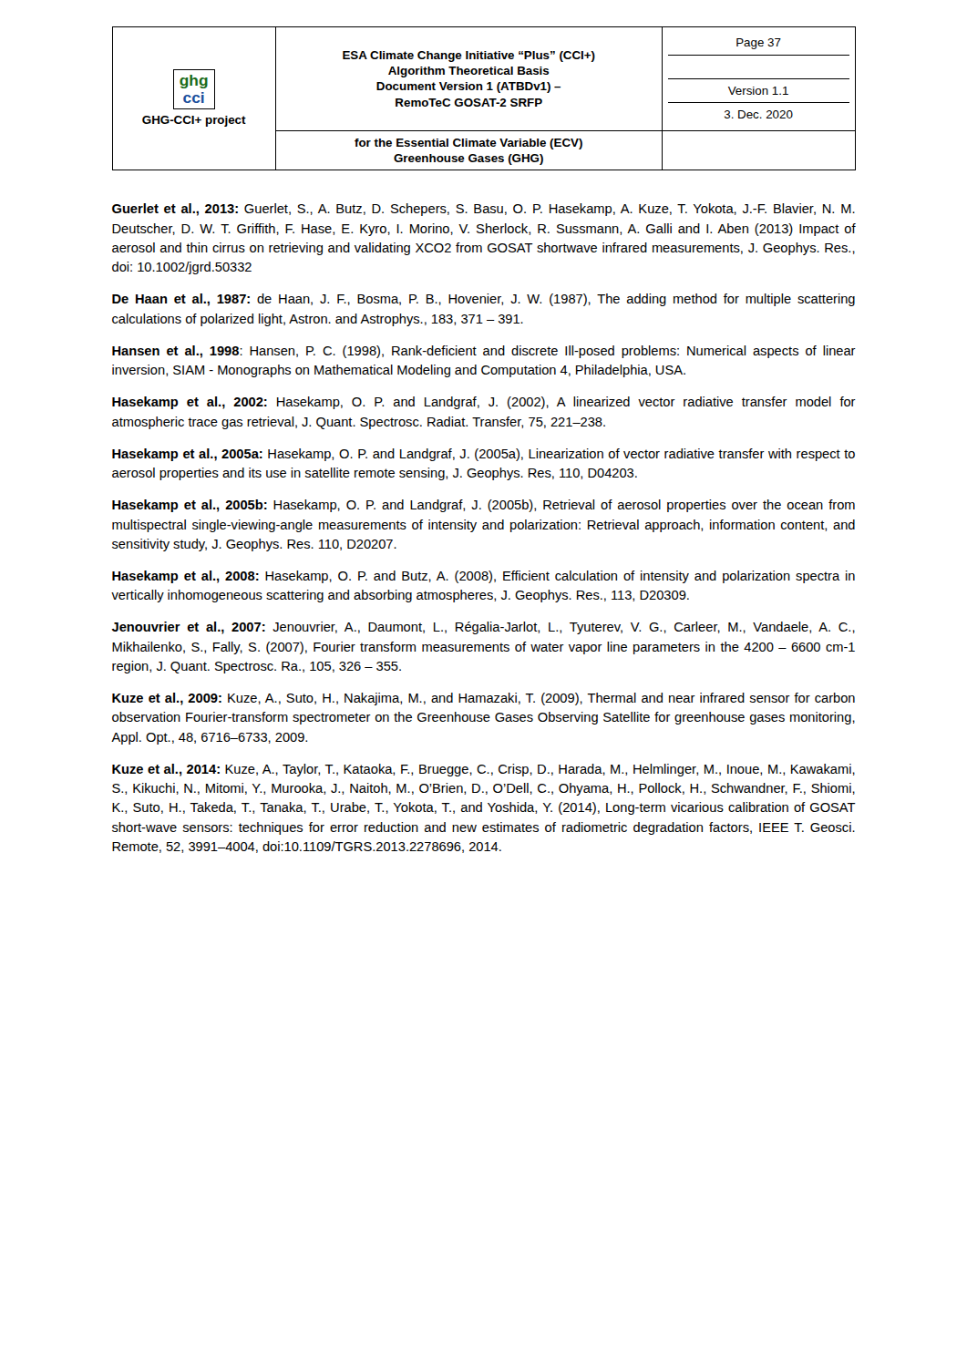| ghg cci GHG-CCI+ project | ESA Climate Change Initiative “Plus” (CCI+) Algorithm Theoretical Basis Document Version 1 (ATBDv1) – RemoTeC GOSAT-2 SRFP | Page 37 Version 1.1 3. Dec. 2020 |
| for the Essential Climate Variable (ECV) Greenhouse Gases (GHG) | |
Guerlet et al., 2013: Guerlet, S., A. Butz, D. Schepers, S. Basu, O. P. Hasekamp, A. Kuze, T. Yokota, J.-F. Blavier, N. M. Deutscher, D. W. T. Griffith, F. Hase, E. Kyro, I. Morino, V. Sherlock, R. Sussmann, A. Galli and I. Aben (2013) Impact of aerosol and thin cirrus on retrieving and validating XCO2 from GOSAT shortwave infrared measurements, J. Geophys. Res., doi: 10.1002/jgrd.50332
De Haan et al., 1987: de Haan, J. F., Bosma, P. B., Hovenier, J. W. (1987), The adding method for multiple scattering calculations of polarized light, Astron. and Astrophys., 183, 371 – 391.
Hansen et al., 1998: Hansen, P. C. (1998), Rank-deficient and discrete Ill-posed problems: Numerical aspects of linear inversion, SIAM - Monographs on Mathematical Modeling and Computation 4, Philadelphia, USA.
Hasekamp et al., 2002: Hasekamp, O. P. and Landgraf, J. (2002), A linearized vector radiative transfer model for atmospheric trace gas retrieval, J. Quant. Spectrosc. Radiat. Transfer, 75, 221–238.
Hasekamp et al., 2005a: Hasekamp, O. P. and Landgraf, J. (2005a), Linearization of vector radiative transfer with respect to aerosol properties and its use in satellite remote sensing, J. Geophys. Res, 110, D04203.
Hasekamp et al., 2005b: Hasekamp, O. P. and Landgraf, J. (2005b), Retrieval of aerosol properties over the ocean from multispectral single-viewing-angle measurements of intensity and polarization: Retrieval approach, information content, and sensitivity study, J. Geophys. Res. 110, D20207.
Hasekamp et al., 2008: Hasekamp, O. P. and Butz, A. (2008), Efficient calculation of intensity and polarization spectra in vertically inhomogeneous scattering and absorbing atmospheres, J. Geophys. Res., 113, D20309.
Jenouvrier et al., 2007: Jenouvrier, A., Daumont, L., Régalia-Jarlot, L., Tyuterev, V. G., Carleer, M., Vandaele, A. C., Mikhailenko, S., Fally, S. (2007), Fourier transform measurements of water vapor line parameters in the 4200 – 6600 cm-1 region, J. Quant. Spectrosc. Ra., 105, 326 – 355.
Kuze et al., 2009: Kuze, A., Suto, H., Nakajima, M., and Hamazaki, T. (2009), Thermal and near infrared sensor for carbon observation Fourier-transform spectrometer on the Greenhouse Gases Observing Satellite for greenhouse gases monitoring, Appl. Opt., 48, 6716–6733, 2009.
Kuze et al., 2014: Kuze, A., Taylor, T., Kataoka, F., Bruegge, C., Crisp, D., Harada, M., Helmlinger, M., Inoue, M., Kawakami, S., Kikuchi, N., Mitomi, Y., Murooka, J., Naitoh, M., O’Brien, D., O’Dell, C., Ohyama, H., Pollock, H., Schwandner, F., Shiomi, K., Suto, H., Takeda, T., Tanaka, T., Urabe, T., Yokota, T., and Yoshida, Y. (2014), Long-term vicarious calibration of GOSAT short-wave sensors: techniques for error reduction and new estimates of radiometric degradation factors, IEEE T. Geosci. Remote, 52, 3991–4004, doi:10.1109/TGRS.2013.2278696, 2014.